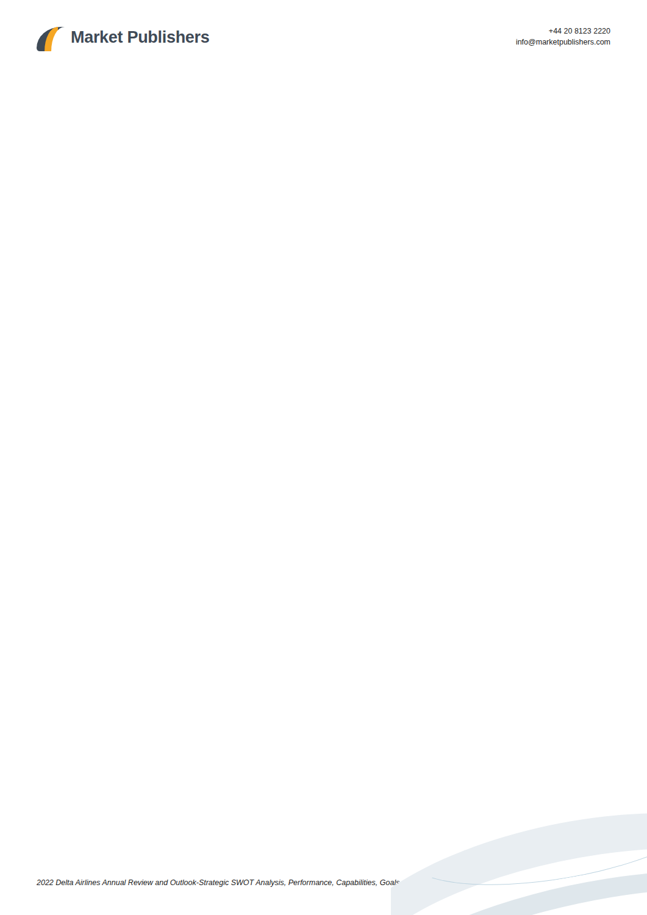Market Publishers
+44 20 8123 2220
info@marketpublishers.com
2022 Delta Airlines Annual Review and Outlook-Strategic SWOT Analysis, Performance, Capabilities, Goals and St...